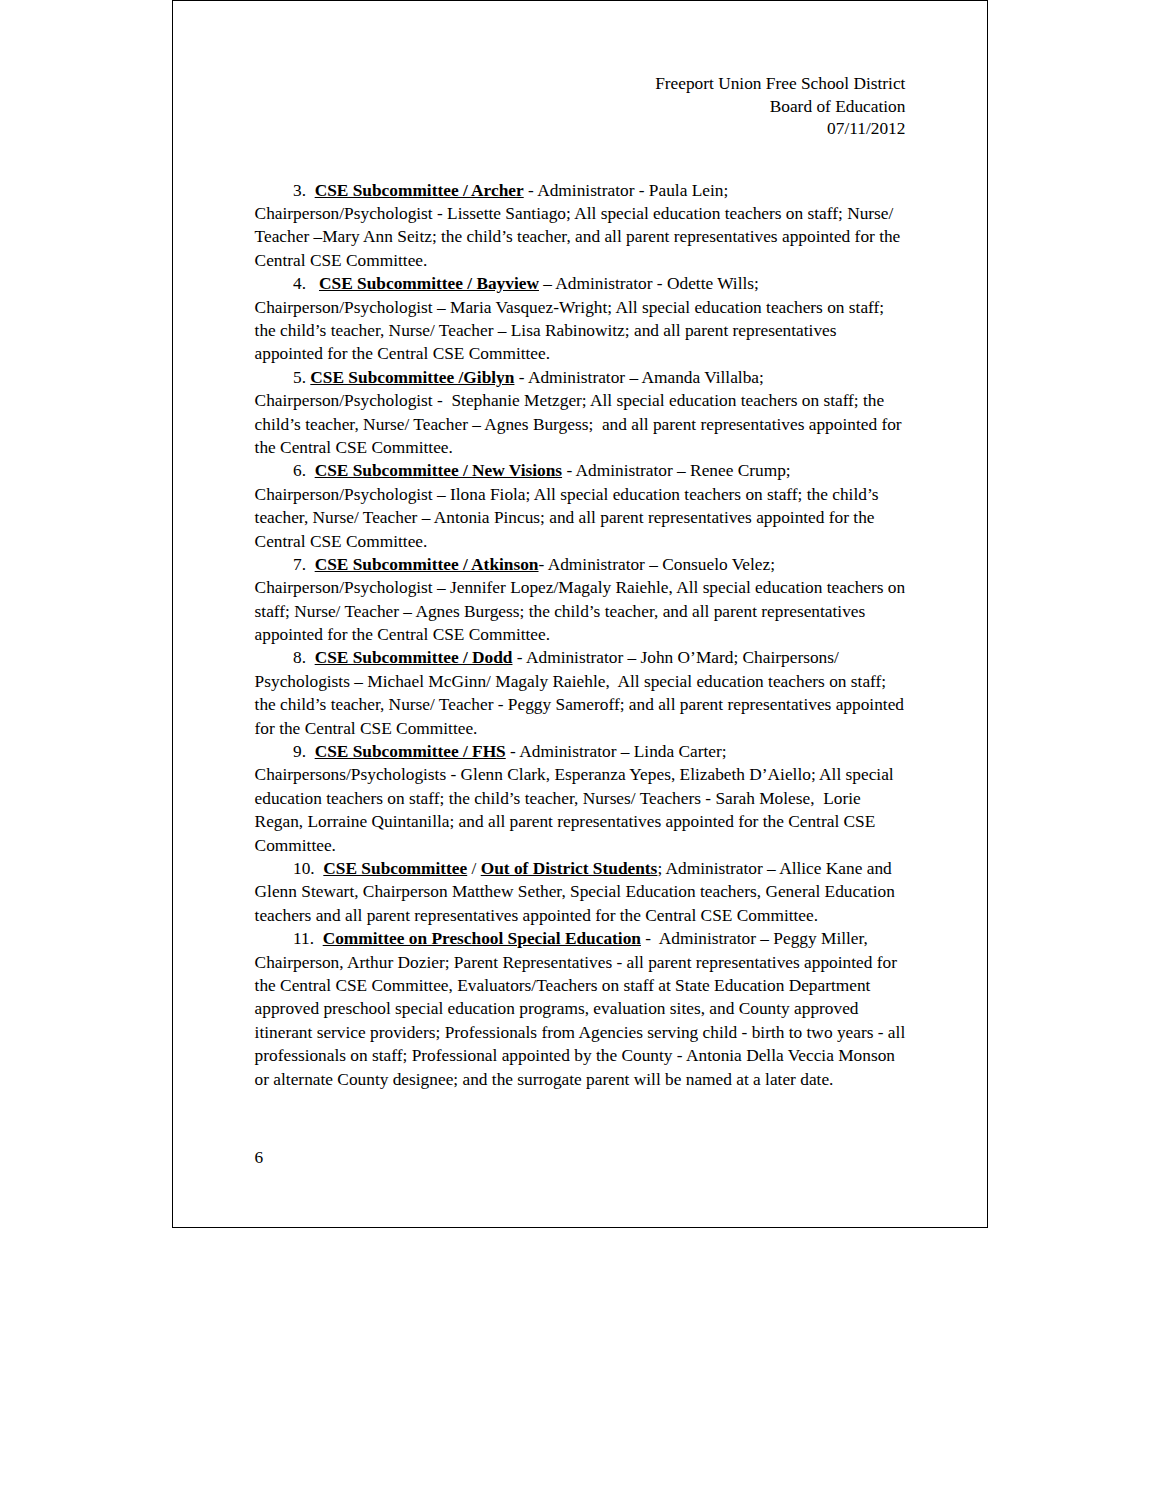Freeport Union Free School District
Board of Education
07/11/2012
3. CSE Subcommittee / Archer - Administrator - Paula Lein; Chairperson/Psychologist - Lissette Santiago; All special education teachers on staff; Nurse/ Teacher –Mary Ann Seitz; the child’s teacher, and all parent representatives appointed for the Central CSE Committee.
4. CSE Subcommittee / Bayview – Administrator - Odette Wills; Chairperson/Psychologist – Maria Vasquez-Wright; All special education teachers on staff; the child’s teacher, Nurse/ Teacher – Lisa Rabinowitz; and all parent representatives appointed for the Central CSE Committee.
5. CSE Subcommittee /Giblyn - Administrator – Amanda Villalba; Chairperson/Psychologist - Stephanie Metzger; All special education teachers on staff; the child’s teacher, Nurse/ Teacher – Agnes Burgess; and all parent representatives appointed for the Central CSE Committee.
6. CSE Subcommittee / New Visions - Administrator – Renee Crump; Chairperson/Psychologist – Ilona Fiola; All special education teachers on staff; the child’s teacher, Nurse/ Teacher – Antonia Pincus; and all parent representatives appointed for the Central CSE Committee.
7. CSE Subcommittee / Atkinson- Administrator – Consuelo Velez; Chairperson/Psychologist – Jennifer Lopez/Magaly Raiehle, All special education teachers on staff; Nurse/ Teacher – Agnes Burgess; the child’s teacher, and all parent representatives appointed for the Central CSE Committee.
8. CSE Subcommittee / Dodd - Administrator – John O’Mard; Chairpersons/ Psychologists – Michael McGinn/ Magaly Raiehle, All special education teachers on staff; the child’s teacher, Nurse/ Teacher - Peggy Sameroff; and all parent representatives appointed for the Central CSE Committee.
9. CSE Subcommittee / FHS - Administrator – Linda Carter; Chairpersons/Psychologists - Glenn Clark, Esperanza Yepes, Elizabeth D’Aiello; All special education teachers on staff; the child’s teacher, Nurses/ Teachers - Sarah Molese, Lorie Regan, Lorraine Quintanilla; and all parent representatives appointed for the Central CSE Committee.
10. CSE Subcommittee / Out of District Students; Administrator – Allice Kane and Glenn Stewart, Chairperson Matthew Sether, Special Education teachers, General Education teachers and all parent representatives appointed for the Central CSE Committee.
11. Committee on Preschool Special Education - Administrator – Peggy Miller, Chairperson, Arthur Dozier; Parent Representatives - all parent representatives appointed for the Central CSE Committee, Evaluators/Teachers on staff at State Education Department approved preschool special education programs, evaluation sites, and County approved itinerant service providers; Professionals from Agencies serving child - birth to two years - all professionals on staff; Professional appointed by the County - Antonia Della Veccia Monson or alternate County designee; and the surrogate parent will be named at a later date.
6